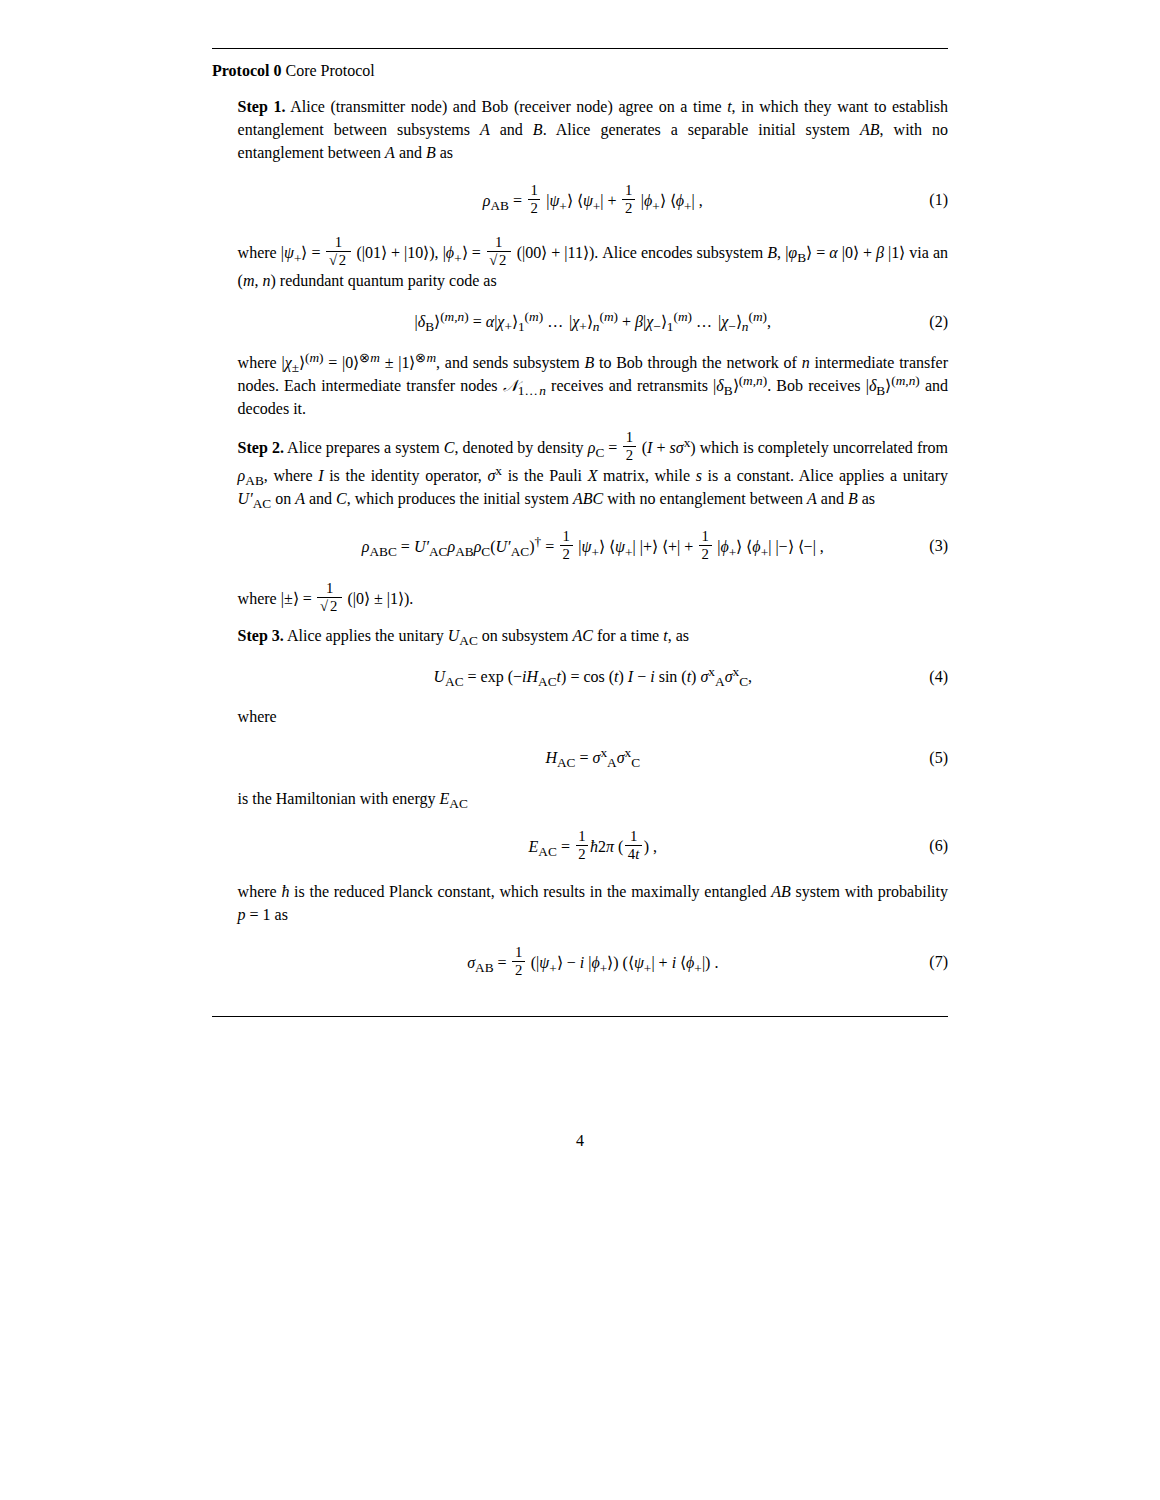Protocol 0 Core Protocol
Step 1. Alice (transmitter node) and Bob (receiver node) agree on a time t, in which they want to establish entanglement between subsystems A and B. Alice generates a separable initial system AB, with no entanglement between A and B as
ρAB = 12 |ψ+⟩ ⟨ψ+| + 12 |ϕ+⟩ ⟨ϕ+| , (1)
where |ψ+⟩ = 1√2 (|01⟩ + |10⟩), |ϕ+⟩ = 1√2 (|00⟩ + |11⟩). Alice encodes subsystem B, |φB⟩ = α |0⟩ + β |1⟩ via an (m, n) redundant quantum parity code as
|δB⟩(m,n) = α|χ+⟩1(m) … |χ+⟩n(m) + β|χ−⟩1(m) … |χ−⟩n(m), (2)
where |χ±⟩(m) = |0⟩⊗m ± |1⟩⊗m, and sends subsystem B to Bob through the network of n intermediate transfer nodes. Each intermediate transfer nodes 𝒩1…n receives and retransmits |δB⟩(m,n). Bob receives |δB⟩(m,n) and decodes it.
Step 2. Alice prepares a system C, denoted by density ρC = 12 (I + sσx) which is completely uncorrelated from ρAB, where I is the identity operator, σx is the Pauli X matrix, while s is a constant. Alice applies a unitary U′AC on A and C, which produces the initial system ABC with no entanglement between A and B as
ρABC = U′ACρABρC(U′AC)† = 12 |ψ+⟩ ⟨ψ+| |+⟩ ⟨+| + 12 |ϕ+⟩ ⟨ϕ+| |−⟩ ⟨−| , (3)
where |±⟩ = 1√2 (|0⟩ ± |1⟩).
Step 3. Alice applies the unitary UAC on subsystem AC for a time t, as
UAC = exp (−iHACt) = cos (t) I − i sin (t) σxAσxC, (4)
where
HAC = σxAσxC (5)
is the Hamiltonian with energy EAC
EAC = 12 ħ2π (14t) , (6)
where ħ is the reduced Planck constant, which results in the maximally entangled AB system with probability p = 1 as
σAB = 12 (|ψ+⟩ − i |ϕ+⟩) (⟨ψ+| + i ⟨ϕ+|) . (7)
4